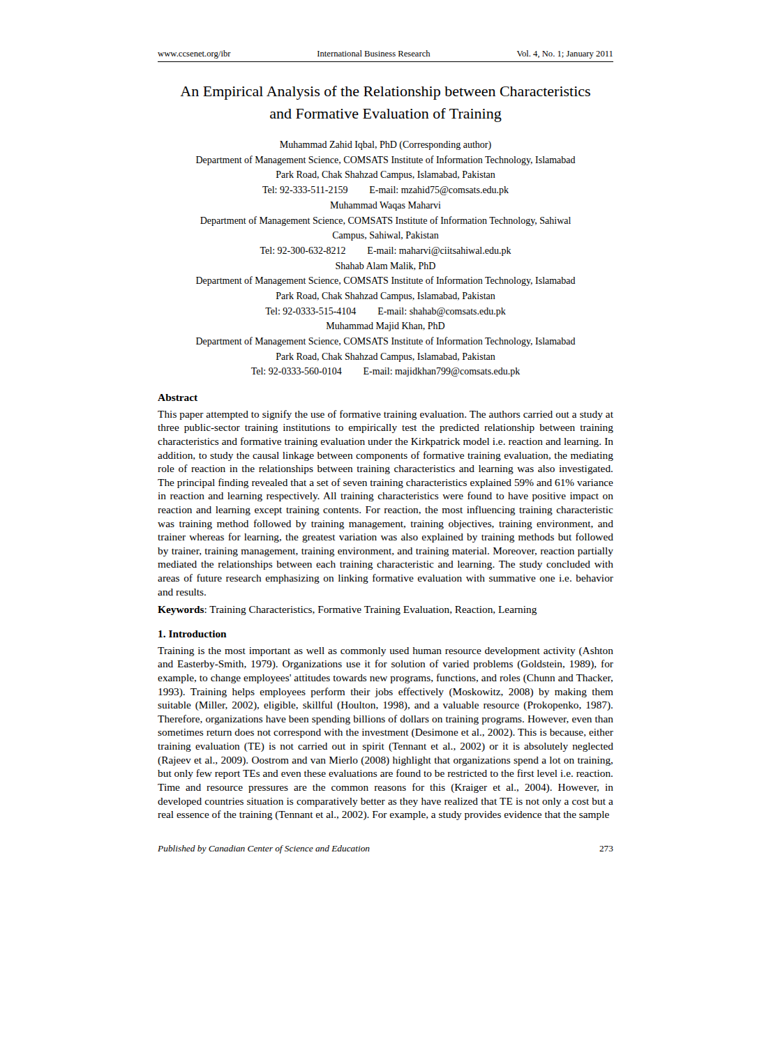www.ccsenet.org/ibr International Business Research Vol. 4, No. 1; January 2011
An Empirical Analysis of the Relationship between Characteristics
and Formative Evaluation of Training
Muhammad Zahid Iqbal, PhD (Corresponding author)
Department of Management Science, COMSATS Institute of Information Technology, Islamabad
Park Road, Chak Shahzad Campus, Islamabad, Pakistan
Tel: 92-333-511-2159 E-mail: mzahid75@comsats.edu.pk
Muhammad Waqas Maharvi
Department of Management Science, COMSATS Institute of Information Technology, Sahiwal
Campus, Sahiwal, Pakistan
Tel: 92-300-632-8212 E-mail: maharvi@ciitsahiwal.edu.pk
Shahab Alam Malik, PhD
Department of Management Science, COMSATS Institute of Information Technology, Islamabad
Park Road, Chak Shahzad Campus, Islamabad, Pakistan
Tel: 92-0333-515-4104 E-mail: shahab@comsats.edu.pk
Muhammad Majid Khan, PhD
Department of Management Science, COMSATS Institute of Information Technology, Islamabad
Park Road, Chak Shahzad Campus, Islamabad, Pakistan
Tel: 92-0333-560-0104 E-mail: majidkhan799@comsats.edu.pk
Abstract
This paper attempted to signify the use of formative training evaluation. The authors carried out a study at three public-sector training institutions to empirically test the predicted relationship between training characteristics and formative training evaluation under the Kirkpatrick model i.e. reaction and learning. In addition, to study the causal linkage between components of formative training evaluation, the mediating role of reaction in the relationships between training characteristics and learning was also investigated. The principal finding revealed that a set of seven training characteristics explained 59% and 61% variance in reaction and learning respectively. All training characteristics were found to have positive impact on reaction and learning except training contents. For reaction, the most influencing training characteristic was training method followed by training management, training objectives, training environment, and trainer whereas for learning, the greatest variation was also explained by training methods but followed by trainer, training management, training environment, and training material. Moreover, reaction partially mediated the relationships between each training characteristic and learning. The study concluded with areas of future research emphasizing on linking formative evaluation with summative one i.e. behavior and results.
Keywords: Training Characteristics, Formative Training Evaluation, Reaction, Learning
1. Introduction
Training is the most important as well as commonly used human resource development activity (Ashton and Easterby-Smith, 1979). Organizations use it for solution of varied problems (Goldstein, 1989), for example, to change employees' attitudes towards new programs, functions, and roles (Chunn and Thacker, 1993). Training helps employees perform their jobs effectively (Moskowitz, 2008) by making them suitable (Miller, 2002), eligible, skillful (Houlton, 1998), and a valuable resource (Prokopenko, 1987). Therefore, organizations have been spending billions of dollars on training programs. However, even than sometimes return does not correspond with the investment (Desimone et al., 2002). This is because, either training evaluation (TE) is not carried out in spirit (Tennant et al., 2002) or it is absolutely neglected (Rajeev et al., 2009). Oostrom and van Mierlo (2008) highlight that organizations spend a lot on training, but only few report TEs and even these evaluations are found to be restricted to the first level i.e. reaction. Time and resource pressures are the common reasons for this (Kraiger et al., 2004). However, in developed countries situation is comparatively better as they have realized that TE is not only a cost but a real essence of the training (Tennant et al., 2002). For example, a study provides evidence that the sample
Published by Canadian Center of Science and Education 273